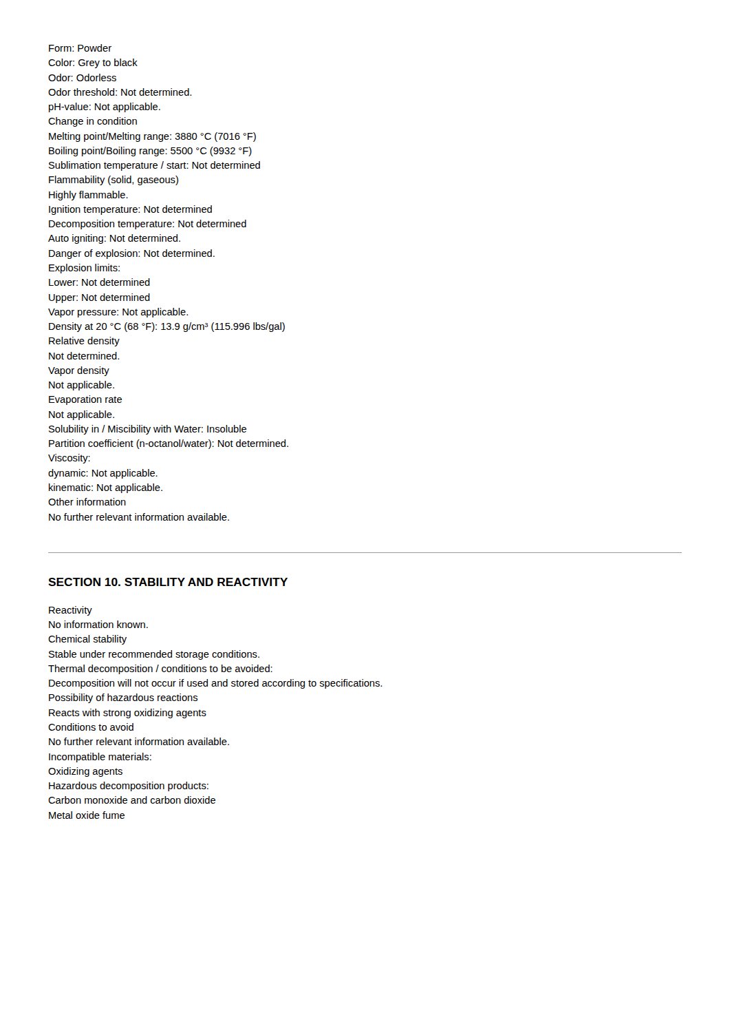Form: Powder
Color: Grey to black
Odor: Odorless
Odor threshold: Not determined.
pH-value: Not applicable.
Change in condition
Melting point/Melting range: 3880 °C (7016 °F)
Boiling point/Boiling range: 5500 °C (9932 °F)
Sublimation temperature / start: Not determined
Flammability (solid, gaseous)
Highly flammable.
Ignition temperature: Not determined
Decomposition temperature: Not determined
Auto igniting: Not determined.
Danger of explosion: Not determined.
Explosion limits:
Lower: Not determined
Upper: Not determined
Vapor pressure: Not applicable.
Density at 20 °C (68 °F): 13.9 g/cm³ (115.996 lbs/gal)
Relative density
Not determined.
Vapor density
Not applicable.
Evaporation rate
Not applicable.
Solubility in / Miscibility with Water: Insoluble
Partition coefficient (n-octanol/water): Not determined.
Viscosity:
dynamic: Not applicable.
kinematic: Not applicable.
Other information
No further relevant information available.
SECTION 10. STABILITY AND REACTIVITY
Reactivity
No information known.
Chemical stability
Stable under recommended storage conditions.
Thermal decomposition / conditions to be avoided:
Decomposition will not occur if used and stored according to specifications.
Possibility of hazardous reactions
Reacts with strong oxidizing agents
Conditions to avoid
No further relevant information available.
Incompatible materials:
Oxidizing agents
Hazardous decomposition products:
Carbon monoxide and carbon dioxide
Metal oxide fume